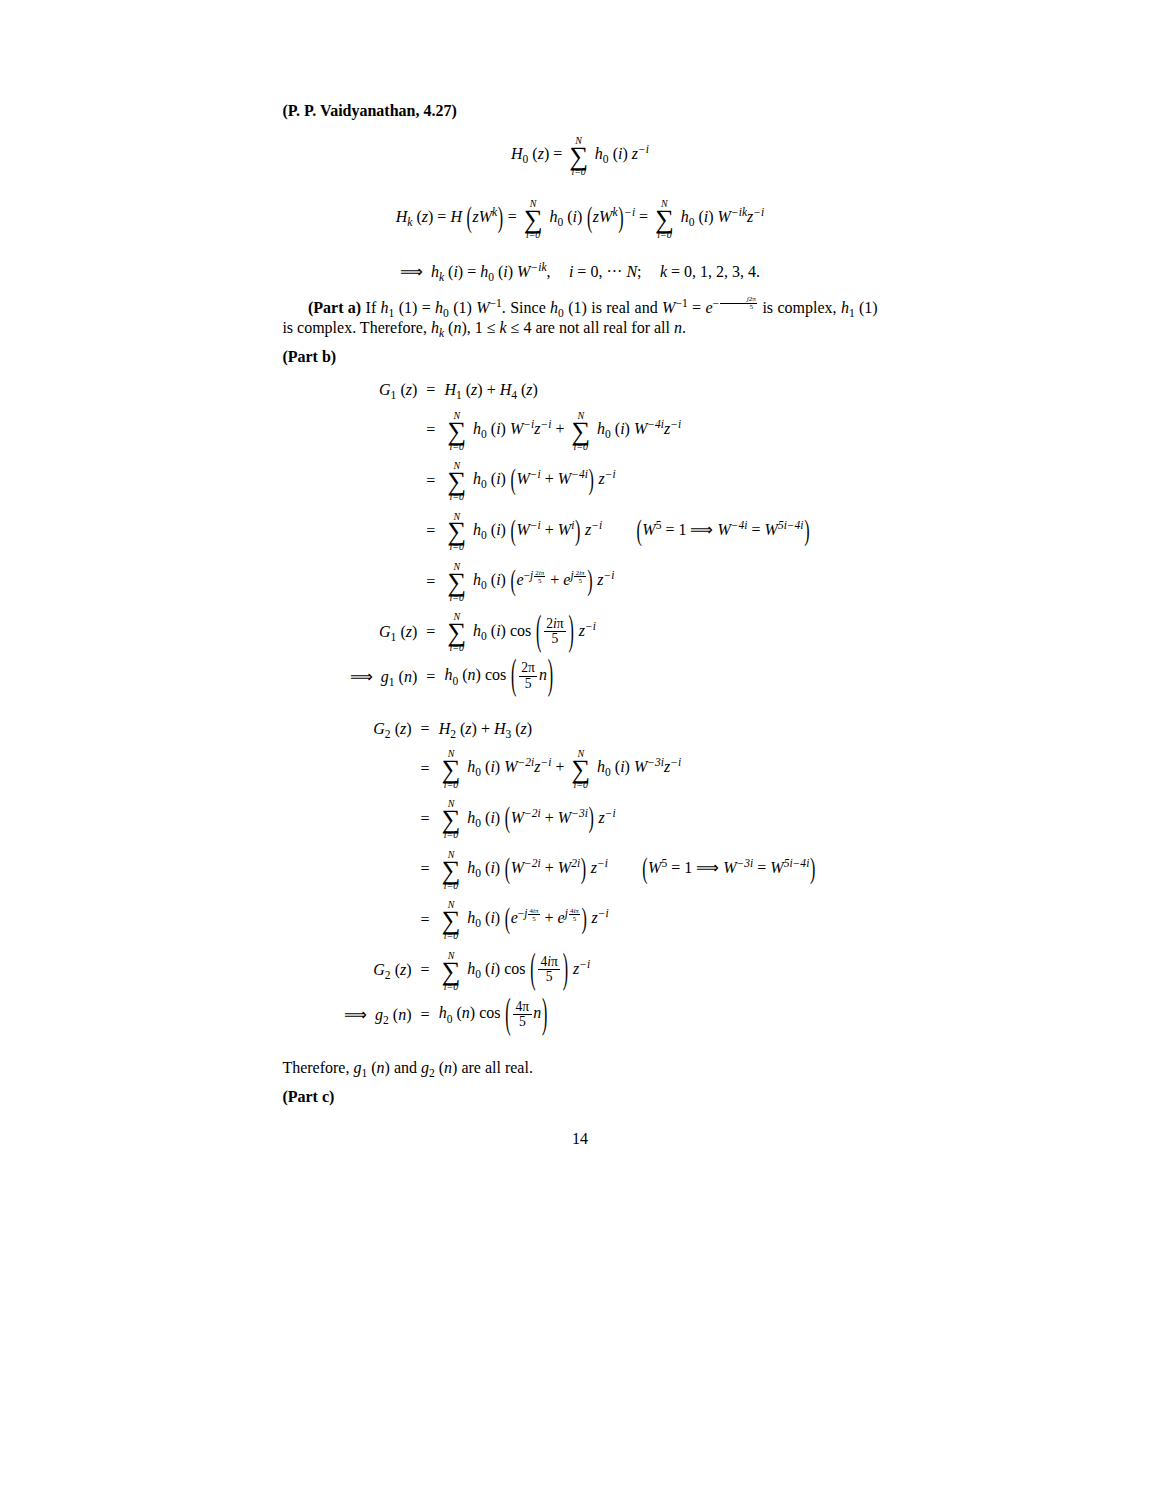(P. P. Vaidyanathan, 4.27)
H0 (z) = N∑i=0 h0 (i) z−i
Hk (z) = H (zWk) = N∑i=0 h0 (i) (zWk)−i = N∑i=0 h0 (i) W−ikz−i
⟹ hk (i) = h0 (i) W−ik, i = 0, ··· N; k = 0, 1, 2, 3, 4.
(Part a) If h1 (1) = h0 (1) W−1. Since h0 (1) is real and W−1 = e−j2π 5 is complex, h1 (1) is complex. Therefore, hk (n), 1 ≤ k ≤ 4 are not all real for all n.
(Part b)
| G 1 ( z ) | = | H 1 ( z ) + H 4 ( z ) |
| | = | N ∑ i=0 h 0 ( i ) W −i z −i + N ∑ i=0 h 0 ( i ) W −4i z −i |
| | = | N ∑ i=0 h 0 ( i ) ( W −i + W −4i ) z −i |
| | = | N ∑ i=0 h 0 ( i ) ( W −i + W i ) z −i ( W 5 = 1 ⟹ W −4i = W 5i−4i ) |
| | = | N ∑ i=0 h 0 ( i ) ( e − j 2 i π 5 + e j 2 i π 5 ) z −i |
| G 1 ( z ) | = | N ∑ i=0 h 0 ( i ) cos ( 2 i π 5 ) z −i |
| ⟹ g 1 ( n ) | = | h 0 ( n ) cos ( 2π 5 n ) |
| G 2 ( z ) | = | H 2 ( z ) + H 3 ( z ) |
| | = | N ∑ i=0 h 0 ( i ) W −2i z −i + N ∑ i=0 h 0 ( i ) W −3i z −i |
| | = | N ∑ i=0 h 0 ( i ) ( W −2i + W −3i ) z −i |
| | = | N ∑ i=0 h 0 ( i ) ( W −2i + W 2i ) z −i ( W 5 = 1 ⟹ W −3i = W 5i−4i ) |
| | = | N ∑ i=0 h 0 ( i ) ( e − j 4 i π 5 + e j 4 i π 5 ) z −i |
| G 2 ( z ) | = | N ∑ i=0 h 0 ( i ) cos ( 4 i π 5 ) z −i |
| ⟹ g 2 ( n ) | = | h 0 ( n ) cos ( 4π 5 n ) |
Therefore, g1 (n) and g2 (n) are all real.
(Part c)
14